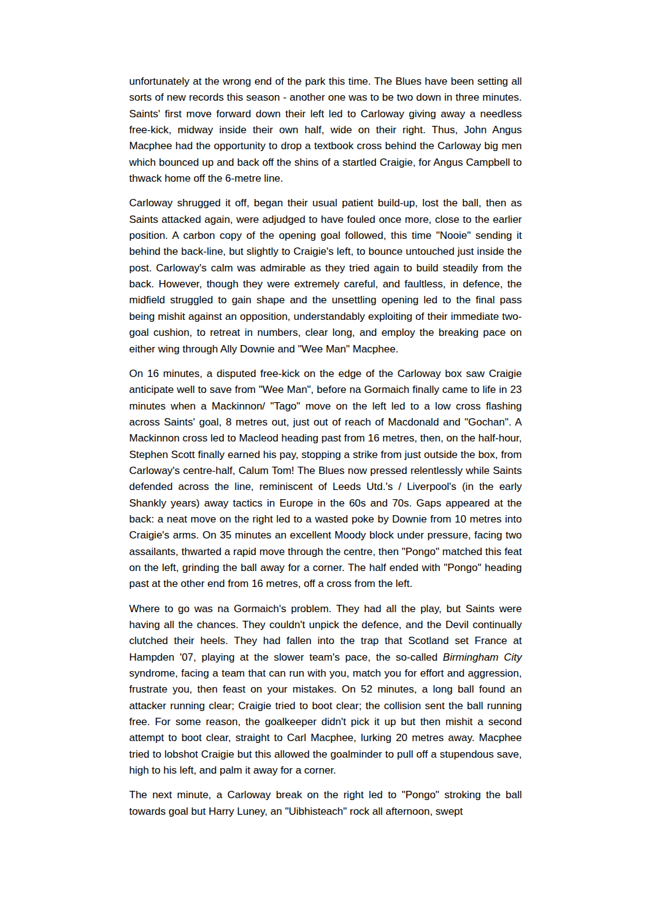unfortunately at the wrong end of the park this time. The Blues have been setting all sorts of new records this season - another one was to be two down in three minutes. Saints' first move forward down their left led to Carloway giving away a needless free-kick, midway inside their own half, wide on their right. Thus, John Angus Macphee had the opportunity to drop a textbook cross behind the Carloway big men which bounced up and back off the shins of a startled Craigie, for Angus Campbell to thwack home off the 6-metre line.
Carloway shrugged it off, began their usual patient build-up, lost the ball, then as Saints attacked again, were adjudged to have fouled once more, close to the earlier position. A carbon copy of the opening goal followed, this time "Nooie" sending it behind the back-line, but slightly to Craigie's left, to bounce untouched just inside the post. Carloway's calm was admirable as they tried again to build steadily from the back. However, though they were extremely careful, and faultless, in defence, the midfield struggled to gain shape and the unsettling opening led to the final pass being mishit against an opposition, understandably exploiting of their immediate two-goal cushion, to retreat in numbers, clear long, and employ the breaking pace on either wing through Ally Downie and "Wee Man" Macphee.
On 16 minutes, a disputed free-kick on the edge of the Carloway box saw Craigie anticipate well to save from "Wee Man", before na Gormaich finally came to life in 23 minutes when a Mackinnon/ "Tago" move on the left led to a low cross flashing across Saints' goal, 8 metres out, just out of reach of Macdonald and "Gochan". A Mackinnon cross led to Macleod heading past from 16 metres, then, on the half-hour, Stephen Scott finally earned his pay, stopping a strike from just outside the box, from Carloway's centre-half, Calum Tom! The Blues now pressed relentlessly while Saints defended across the line, reminiscent of Leeds Utd.'s / Liverpool's (in the early Shankly years) away tactics in Europe in the 60s and 70s. Gaps appeared at the back: a neat move on the right led to a wasted poke by Downie from 10 metres into Craigie's arms. On 35 minutes an excellent Moody block under pressure, facing two assailants, thwarted a rapid move through the centre, then "Pongo" matched this feat on the left, grinding the ball away for a corner. The half ended with "Pongo" heading past at the other end from 16 metres, off a cross from the left.
Where to go was na Gormaich's problem. They had all the play, but Saints were having all the chances. They couldn't unpick the defence, and the Devil continually clutched their heels. They had fallen into the trap that Scotland set France at Hampden '07, playing at the slower team's pace, the so-called Birmingham City syndrome, facing a team that can run with you, match you for effort and aggression, frustrate you, then feast on your mistakes. On 52 minutes, a long ball found an attacker running clear; Craigie tried to boot clear; the collision sent the ball running free. For some reason, the goalkeeper didn't pick it up but then mishit a second attempt to boot clear, straight to Carl Macphee, lurking 20 metres away. Macphee tried to lobshot Craigie but this allowed the goalminder to pull off a stupendous save, high to his left, and palm it away for a corner.
The next minute, a Carloway break on the right led to "Pongo" stroking the ball towards goal but Harry Luney, an "Uibhisteach" rock all afternoon, swept